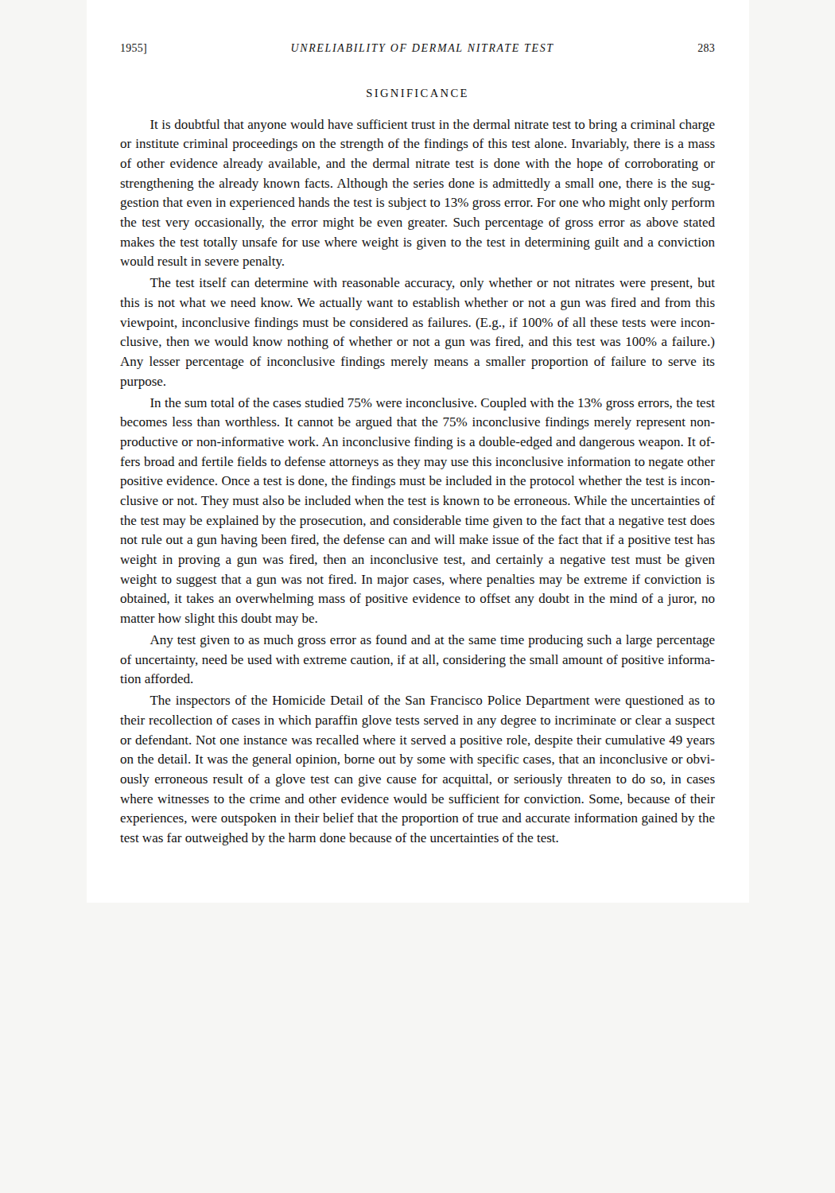1955] Unreliability of Dermal Nitrate Test 283
Significance
It is doubtful that anyone would have sufficient trust in the dermal nitrate test to bring a criminal charge or institute criminal proceedings on the strength of the findings of this test alone. Invariably, there is a mass of other evidence already available, and the dermal nitrate test is done with the hope of corroborating or strengthening the already known facts. Although the series done is admittedly a small one, there is the suggestion that even in experienced hands the test is subject to 13% gross error. For one who might only perform the test very occasionally, the error might be even greater. Such percentage of gross error as above stated makes the test totally unsafe for use where weight is given to the test in determining guilt and a conviction would result in severe penalty.
The test itself can determine with reasonable accuracy, only whether or not nitrates were present, but this is not what we need know. We actually want to establish whether or not a gun was fired and from this viewpoint, inconclusive findings must be considered as failures. (E.g., if 100% of all these tests were inconclusive, then we would know nothing of whether or not a gun was fired, and this test was 100% a failure.) Any lesser percentage of inconclusive findings merely means a smaller proportion of failure to serve its purpose.
In the sum total of the cases studied 75% were inconclusive. Coupled with the 13% gross errors, the test becomes less than worthless. It cannot be argued that the 75% inconclusive findings merely represent non-productive or non-informative work. An inconclusive finding is a double-edged and dangerous weapon. It offers broad and fertile fields to defense attorneys as they may use this inconclusive information to negate other positive evidence. Once a test is done, the findings must be included in the protocol whether the test is inconclusive or not. They must also be included when the test is known to be erroneous. While the uncertainties of the test may be explained by the prosecution, and considerable time given to the fact that a negative test does not rule out a gun having been fired, the defense can and will make issue of the fact that if a positive test has weight in proving a gun was fired, then an inconclusive test, and certainly a negative test must be given weight to suggest that a gun was not fired. In major cases, where penalties may be extreme if conviction is obtained, it takes an overwhelming mass of positive evidence to offset any doubt in the mind of a juror, no matter how slight this doubt may be.
Any test given to as much gross error as found and at the same time producing such a large percentage of uncertainty, need be used with extreme caution, if at all, considering the small amount of positive information afforded.
The inspectors of the Homicide Detail of the San Francisco Police Department were questioned as to their recollection of cases in which paraffin glove tests served in any degree to incriminate or clear a suspect or defendant. Not one instance was recalled where it served a positive role, despite their cumulative 49 years on the detail. It was the general opinion, borne out by some with specific cases, that an inconclusive or obviously erroneous result of a glove test can give cause for acquittal, or seriously threaten to do so, in cases where witnesses to the crime and other evidence would be sufficient for conviction. Some, because of their experiences, were outspoken in their belief that the proportion of true and accurate information gained by the test was far outweighed by the harm done because of the uncertainties of the test.